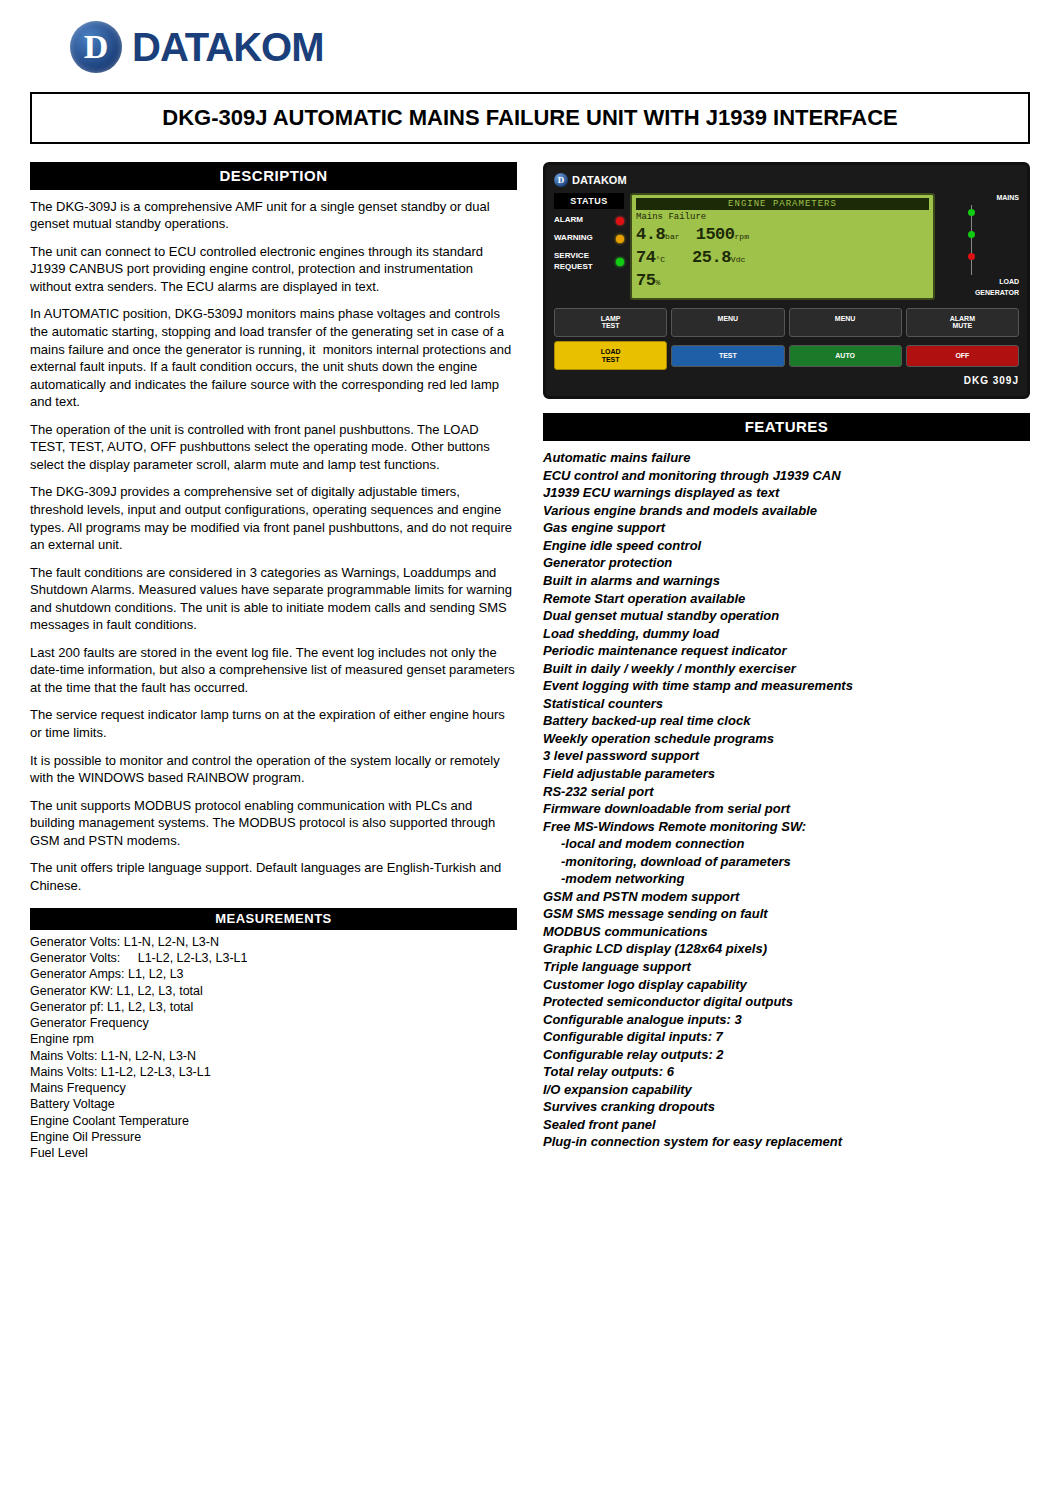D
DATAKOM
DKG-309J AUTOMATIC MAINS FAILURE UNIT WITH J1939 INTERFACE
DESCRIPTION
The DKG-309J is a comprehensive AMF unit for a single genset standby or dual genset mutual standby operations.
The unit can connect to ECU controlled electronic engines through its standard J1939 CANBUS port providing engine control, protection and instrumentation without extra senders. The ECU alarms are displayed in text.
In AUTOMATIC position, DKG-5309J monitors mains phase voltages and controls the automatic starting, stopping and load transfer of the generating set in case of a mains failure and once the generator is running, it monitors internal protections and external fault inputs. If a fault condition occurs, the unit shuts down the engine automatically and indicates the failure source with the corresponding red led lamp and text.
The operation of the unit is controlled with front panel pushbuttons. The LOAD TEST, TEST, AUTO, OFF pushbuttons select the operating mode. Other buttons select the display parameter scroll, alarm mute and lamp test functions.
The DKG-309J provides a comprehensive set of digitally adjustable timers, threshold levels, input and output configurations, operating sequences and engine types. All programs may be modified via front panel pushbuttons, and do not require an external unit.
The fault conditions are considered in 3 categories as Warnings, Loaddumps and Shutdown Alarms. Measured values have separate programmable limits for warning and shutdown conditions. The unit is able to initiate modem calls and sending SMS messages in fault conditions.
Last 200 faults are stored in the event log file. The event log includes not only the date-time information, but also a comprehensive list of measured genset parameters at the time that the fault has occurred.
The service request indicator lamp turns on at the expiration of either engine hours or time limits.
It is possible to monitor and control the operation of the system locally or remotely with the WINDOWS based RAINBOW program.
The unit supports MODBUS protocol enabling communication with PLCs and building management systems. The MODBUS protocol is also supported through GSM and PSTN modems.
The unit offers triple language support. Default languages are English-Turkish and Chinese.
MEASUREMENTS
Generator Volts: L1-N, L2-N, L3-N
Generator Volts: L1-L2, L2-L3, L3-L1
Generator Amps: L1, L2, L3
Generator KW: L1, L2, L3, total
Generator pf: L1, L2, L3, total
Generator Frequency
Engine rpm
Mains Volts: L1-N, L2-N, L3-N
Mains Volts: L1-L2, L2-L3, L3-L1
Mains Frequency
Battery Voltage
Engine Coolant Temperature
Engine Oil Pressure
Fuel Level
D DATAKOM
STATUS
ALARM
WARNING
SERVICE
REQUEST
ENGINE PARAMETERS
Mains Failure
4.8 bar 1500 rpm
74°C 25.8 Vdc
75%
MAINS
LOAD
GENERATOR
LAMP
TEST
MENU
MENU
ALARM
MUTE
LOAD
TEST
TEST
AUTO
OFF
DKG 309J
FEATURES
Automatic mains failure
ECU control and monitoring through J1939 CAN
J1939 ECU warnings displayed as text
Various engine brands and models available
Gas engine support
Engine idle speed control
Generator protection
Built in alarms and warnings
Remote Start operation available
Dual genset mutual standby operation
Load shedding, dummy load
Periodic maintenance request indicator
Built in daily / weekly / monthly exerciser
Event logging with time stamp and measurements
Statistical counters
Battery backed-up real time clock
Weekly operation schedule programs
3 level password support
Field adjustable parameters
RS-232 serial port
Firmware downloadable from serial port
Free MS-Windows Remote monitoring SW:
-local and modem connection
-monitoring, download of parameters
-modem networking
GSM and PSTN modem support
GSM SMS message sending on fault
MODBUS communications
Graphic LCD display (128x64 pixels)
Triple language support
Customer logo display capability
Protected semiconductor digital outputs
Configurable analogue inputs: 3
Configurable digital inputs: 7
Configurable relay outputs: 2
Total relay outputs: 6
I/O expansion capability
Survives cranking dropouts
Sealed front panel
Plug-in connection system for easy replacement